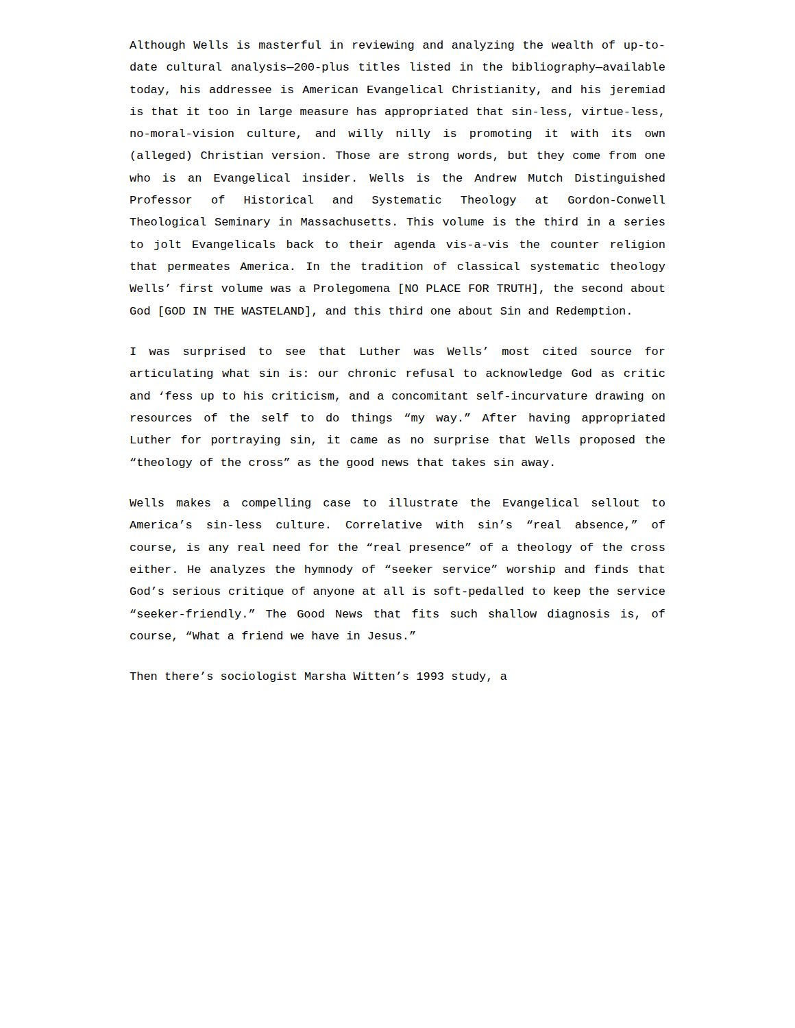Although Wells is masterful in reviewing and analyzing the wealth of up-to-date cultural analysis—200-plus titles listed in the bibliography—available today, his addressee is American Evangelical Christianity, and his jeremiad is that it too in large measure has appropriated that sin-less, virtue-less, no-moral-vision culture, and willy nilly is promoting it with its own (alleged) Christian version. Those are strong words, but they come from one who is an Evangelical insider. Wells is the Andrew Mutch Distinguished Professor of Historical and Systematic Theology at Gordon-Conwell Theological Seminary in Massachusetts. This volume is the third in a series to jolt Evangelicals back to their agenda vis-a-vis the counter religion that permeates America. In the tradition of classical systematic theology Wells’ first volume was a Prolegomena [NO PLACE FOR TRUTH], the second about God [GOD IN THE WASTELAND], and this third one about Sin and Redemption.
I was surprised to see that Luther was Wells’ most cited source for articulating what sin is: our chronic refusal to acknowledge God as critic and ‘fess up to his criticism, and a concomitant self-incurvature drawing on resources of the self to do things “my way.” After having appropriated Luther for portraying sin, it came as no surprise that Wells proposed the “theology of the cross” as the good news that takes sin away.
Wells makes a compelling case to illustrate the Evangelical sellout to America’s sin-less culture. Correlative with sin’s “real absence,” of course, is any real need for the “real presence” of a theology of the cross either. He analyzes the hymnody of “seeker service” worship and finds that God’s serious critique of anyone at all is soft-pedalled to keep the service “seeker-friendly.” The Good News that fits such shallow diagnosis is, of course, “What a friend we have in Jesus.”
Then there’s sociologist Marsha Witten’s 1993 study, a